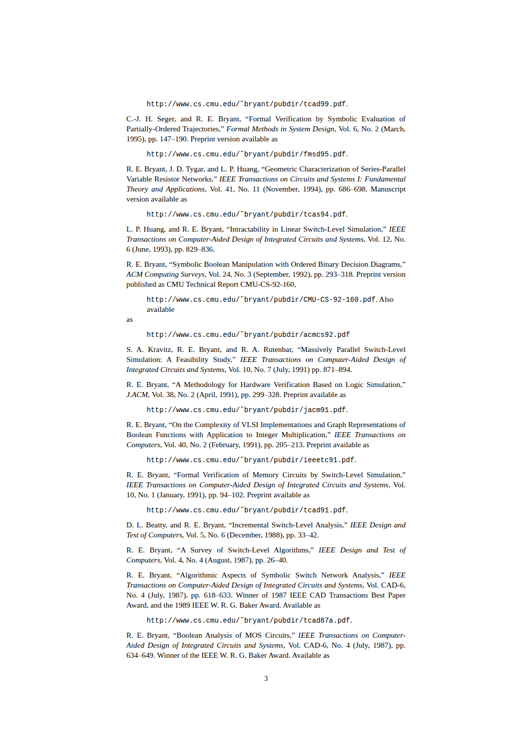http://www.cs.cmu.edu/˜bryant/pubdir/tcad99.pdf.
C.-J. H. Seger, and R. E. Bryant, “Formal Verification by Symbolic Evaluation of Partially-Ordered Trajectories,” Formal Methods in System Design, Vol. 6, No. 2 (March, 1995), pp. 147–190. Preprint version available as
http://www.cs.cmu.edu/˜bryant/pubdir/fmsd95.pdf.
R. E. Bryant, J. D. Tygar, and L. P. Huang, “Geometric Characterization of Series-Parallel Variable Resistor Networks,” IEEE Transactions on Circuits and Systems I: Fundamental Theory and Applications, Vol. 41, No. 11 (November, 1994), pp. 686–698. Manuscript version available as
http://www.cs.cmu.edu/˜bryant/pubdir/tcas94.pdf.
L. P. Huang, and R. E. Bryant, “Intractability in Linear Switch-Level Simulation,” IEEE Transactions on Computer-Aided Design of Integrated Circuits and Systems, Vol. 12, No. 6 (June, 1993), pp. 829–836.
R. E. Bryant, “Symbolic Boolean Manipulation with Ordered Binary Decision Diagrams,” ACM Computing Surveys, Vol. 24, No. 3 (September, 1992), pp. 293–318. Preprint version published as CMU Technical Report CMU-CS-92-160,
http://www.cs.cmu.edu/˜bryant/pubdir/CMU-CS-92-160.pdf. Also available
as
http://www.cs.cmu.edu/˜bryant/pubdir/acmcs92.pdf
S. A. Kravitz, R. E. Bryant, and R. A. Rutenbar, “Massively Parallel Switch-Level Simulation: A Feasibility Study,” IEEE Transactions on Computer-Aided Design of Integrated Circuits and Systems, Vol. 10, No. 7 (July, 1991) pp. 871–894.
R. E. Bryant, “A Methodology for Hardware Verification Based on Logic Simulation,” J.ACM, Vol. 38, No. 2 (April, 1991), pp. 299–328. Preprint available as
http://www.cs.cmu.edu/˜bryant/pubdir/jacm91.pdf.
R. E. Bryant, “On the Complexity of VLSI Implementations and Graph Representations of Boolean Functions with Application to Integer Multiplication,” IEEE Transactions on Computers, Vol. 40, No. 2 (February, 1991), pp. 205–213. Preprint available as
http://www.cs.cmu.edu/˜bryant/pubdir/ieeetc91.pdf.
R. E. Bryant, “Formal Verification of Memory Circuits by Switch-Level Simulation,” IEEE Transactions on Computer-Aided Design of Integrated Circuits and Systems, Vol. 10, No. 1 (January, 1991), pp. 94–102. Preprint available as
http://www.cs.cmu.edu/˜bryant/pubdir/tcad91.pdf.
D. L. Beatty, and R. E. Bryant, “Incremental Switch-Level Analysis,” IEEE Design and Test of Computers, Vol. 5, No. 6 (December, 1988), pp. 33–42.
R. E. Bryant, “A Survey of Switch-Level Algorithms,” IEEE Design and Test of Computers, Vol. 4, No. 4 (August, 1987), pp. 26–40.
R. E. Bryant, “Algorithmic Aspects of Symbolic Switch Network Analysis,” IEEE Transactions on Computer-Aided Design of Integrated Circuits and Systems, Vol. CAD-6, No. 4 (July, 1987), pp. 618–633. Winner of 1987 IEEE CAD Transactions Best Paper Award, and the 1989 IEEE W. R. G. Baker Award. Available as
http://www.cs.cmu.edu/˜bryant/pubdir/tcad87a.pdf.
R. E. Bryant, “Boolean Analysis of MOS Circuits,” IEEE Transactions on Computer-Aided Design of Integrated Circuits and Systems, Vol. CAD-6, No. 4 (July, 1987), pp. 634–649. Winner of the IEEE W. R. G. Baker Award. Available as
3